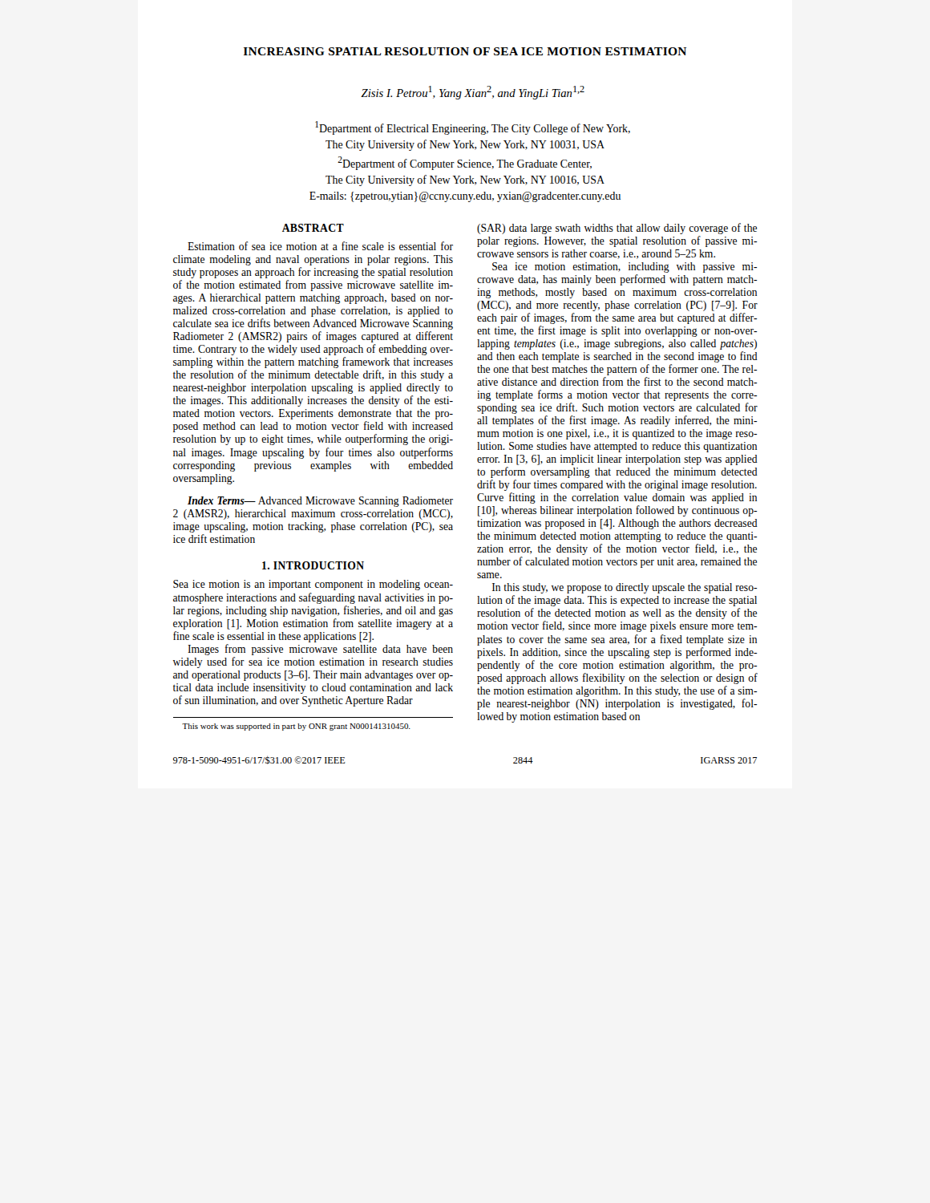INCREASING SPATIAL RESOLUTION OF SEA ICE MOTION ESTIMATION
Zisis I. Petrou1, Yang Xian2, and YingLi Tian1,2
1Department of Electrical Engineering, The City College of New York,
The City University of New York, New York, NY 10031, USA
2Department of Computer Science, The Graduate Center,
The City University of New York, New York, NY 10016, USA
E-mails: {zpetrou,ytian}@ccny.cuny.edu, yxian@gradcenter.cuny.edu
ABSTRACT
Estimation of sea ice motion at a fine scale is essential for climate modeling and naval operations in polar regions. This study proposes an approach for increasing the spatial resolution of the motion estimated from passive microwave satellite images. A hierarchical pattern matching approach, based on normalized cross-correlation and phase correlation, is applied to calculate sea ice drifts between Advanced Microwave Scanning Radiometer 2 (AMSR2) pairs of images captured at different time. Contrary to the widely used approach of embedding oversampling within the pattern matching framework that increases the resolution of the minimum detectable drift, in this study a nearest-neighbor interpolation upscaling is applied directly to the images. This additionally increases the density of the estimated motion vectors. Experiments demonstrate that the proposed method can lead to motion vector field with increased resolution by up to eight times, while outperforming the original images. Image upscaling by four times also outperforms corresponding previous examples with embedded oversampling.
Index Terms— Advanced Microwave Scanning Radiometer 2 (AMSR2), hierarchical maximum cross-correlation (MCC), image upscaling, motion tracking, phase correlation (PC), sea ice drift estimation
1. INTRODUCTION
Sea ice motion is an important component in modeling ocean-atmosphere interactions and safeguarding naval activities in polar regions, including ship navigation, fisheries, and oil and gas exploration [1]. Motion estimation from satellite imagery at a fine scale is essential in these applications [2].
Images from passive microwave satellite data have been widely used for sea ice motion estimation in research studies and operational products [3–6]. Their main advantages over optical data include insensitivity to cloud contamination and lack of sun illumination, and over Synthetic Aperture Radar
This work was supported in part by ONR grant N000141310450.
(SAR) data large swath widths that allow daily coverage of the polar regions. However, the spatial resolution of passive microwave sensors is rather coarse, i.e., around 5–25 km.
Sea ice motion estimation, including with passive microwave data, has mainly been performed with pattern matching methods, mostly based on maximum cross-correlation (MCC), and more recently, phase correlation (PC) [7–9]. For each pair of images, from the same area but captured at different time, the first image is split into overlapping or non-overlapping templates (i.e., image subregions, also called patches) and then each template is searched in the second image to find the one that best matches the pattern of the former one. The relative distance and direction from the first to the second matching template forms a motion vector that represents the corresponding sea ice drift. Such motion vectors are calculated for all templates of the first image. As readily inferred, the minimum motion is one pixel, i.e., it is quantized to the image resolution. Some studies have attempted to reduce this quantization error. In [3, 6], an implicit linear interpolation step was applied to perform oversampling that reduced the minimum detected drift by four times compared with the original image resolution. Curve fitting in the correlation value domain was applied in [10], whereas bilinear interpolation followed by continuous optimization was proposed in [4]. Although the authors decreased the minimum detected motion attempting to reduce the quantization error, the density of the motion vector field, i.e., the number of calculated motion vectors per unit area, remained the same.
In this study, we propose to directly upscale the spatial resolution of the image data. This is expected to increase the spatial resolution of the detected motion as well as the density of the motion vector field, since more image pixels ensure more templates to cover the same sea area, for a fixed template size in pixels. In addition, since the upscaling step is performed independently of the core motion estimation algorithm, the proposed approach allows flexibility on the selection or design of the motion estimation algorithm. In this study, the use of a simple nearest-neighbor (NN) interpolation is investigated, followed by motion estimation based on
978-1-5090-4951-6/17/$31.00 ©2017 IEEE
2844
IGARSS 2017